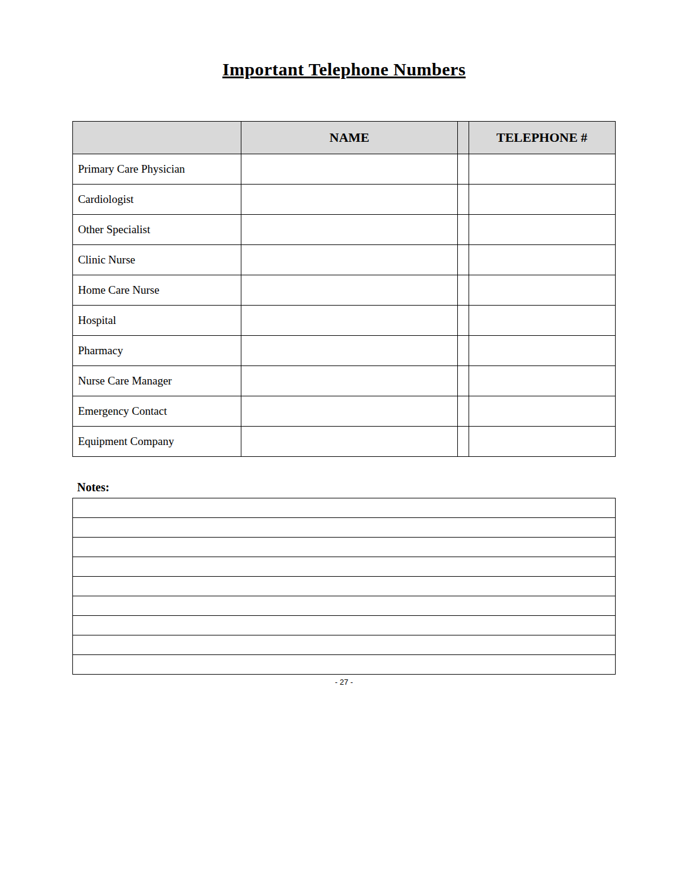Important Telephone Numbers
| | NAME | | TELEPHONE # |
| --- | --- | --- | --- |
| Primary Care Physician | | | |
| Cardiologist | | | |
| Other Specialist | | | |
| Clinic Nurse | | | |
| Home Care Nurse | | | |
| Hospital | | | |
| Pharmacy | | | |
| Nurse Care Manager | | | |
| Emergency Contact | | | |
| Equipment Company | | | |
Notes:
- 27 -